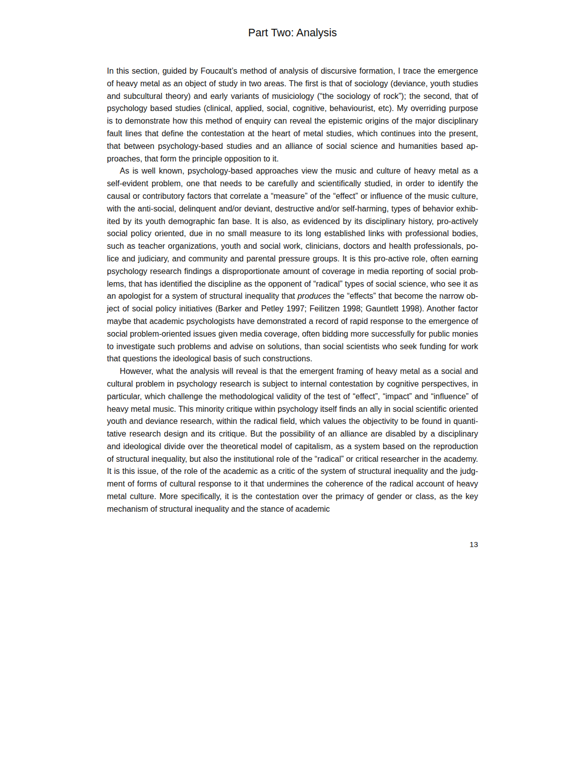Part Two: Analysis
In this section, guided by Foucault’s method of analysis of discursive formation, I trace the emergence of heavy metal as an object of study in two areas. The first is that of sociology (deviance, youth studies and subcultural theory) and early variants of musiciology (“the sociology of rock”); the second, that of psychology based studies (clinical, applied, social, cognitive, behaviourist, etc). My overriding purpose is to demonstrate how this method of enquiry can reveal the epistemic origins of the major disciplinary fault lines that define the contestation at the heart of metal studies, which continues into the present, that between psychology-based studies and an alliance of social science and humanities based approaches, that form the principle opposition to it.
As is well known, psychology-based approaches view the music and culture of heavy metal as a self-evident problem, one that needs to be carefully and scientifically studied, in order to identify the causal or contributory factors that correlate a “measure” of the “effect” or influence of the music culture, with the anti-social, delinquent and/or deviant, destructive and/or self-harming, types of behavior exhibited by its youth demographic fan base. It is also, as evidenced by its disciplinary history, pro-actively social policy oriented, due in no small measure to its long established links with professional bodies, such as teacher organizations, youth and social work, clinicians, doctors and health professionals, police and judiciary, and community and parental pressure groups. It is this pro-active role, often earning psychology research findings a disproportionate amount of coverage in media reporting of social problems, that has identified the discipline as the opponent of “radical” types of social science, who see it as an apologist for a system of structural inequality that produces the “effects” that become the narrow object of social policy initiatives (Barker and Petley 1997; Feilitzen 1998; Gauntlett 1998). Another factor maybe that academic psychologists have demonstrated a record of rapid response to the emergence of social problem-oriented issues given media coverage, often bidding more successfully for public monies to investigate such problems and advise on solutions, than social scientists who seek funding for work that questions the ideological basis of such constructions.
However, what the analysis will reveal is that the emergent framing of heavy metal as a social and cultural problem in psychology research is subject to internal contestation by cognitive perspectives, in particular, which challenge the methodological validity of the test of “effect”, “impact” and “influence” of heavy metal music. This minority critique within psychology itself finds an ally in social scientific oriented youth and deviance research, within the radical field, which values the objectivity to be found in quantitative research design and its critique. But the possibility of an alliance are disabled by a disciplinary and ideological divide over the theoretical model of capitalism, as a system based on the reproduction of structural inequality, but also the institutional role of the “radical” or critical researcher in the academy. It is this issue, of the role of the academic as a critic of the system of structural inequality and the judgment of forms of cultural response to it that undermines the coherence of the radical account of heavy metal culture. More specifically, it is the contestation over the primacy of gender or class, as the key mechanism of structural inequality and the stance of academic
13